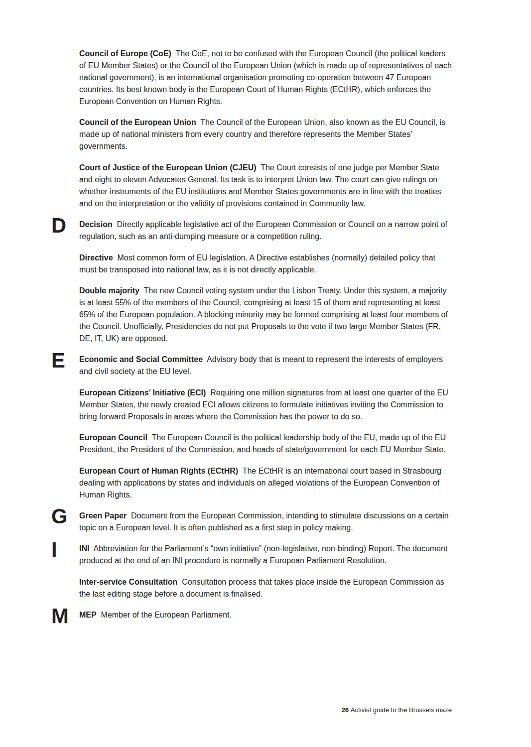Council of Europe (CoE) The CoE, not to be confused with the European Council (the political leaders of EU Member States) or the Council of the European Union (which is made up of representatives of each national government), is an international organisation promoting co-operation between 47 European countries. Its best known body is the European Court of Human Rights (ECtHR), which enforces the European Convention on Human Rights.
Council of the European Union The Council of the European Union, also known as the EU Council, is made up of national ministers from every country and therefore represents the Member States’ governments.
Court of Justice of the European Union (CJEU) The Court consists of one judge per Member State and eight to eleven Advocates General. Its task is to interpret Union law. The court can give rulings on whether instruments of the EU institutions and Member States governments are in line with the treaties and on the interpretation or the validity of provisions contained in Community law.
D
Decision Directly applicable legislative act of the European Commission or Council on a narrow point of regulation, such as an anti-dumping measure or a competition ruling.
Directive Most common form of EU legislation. A Directive establishes (normally) detailed policy that must be transposed into national law, as it is not directly applicable.
Double majority The new Council voting system under the Lisbon Treaty. Under this system, a majority is at least 55% of the members of the Council, comprising at least 15 of them and representing at least 65% of the European population. A blocking minority may be formed comprising at least four members of the Council. Unofficially, Presidencies do not put Proposals to the vote if two large Member States (FR, DE, IT, UK) are opposed.
E
Economic and Social Committee Advisory body that is meant to represent the interests of employers and civil society at the EU level.
European Citizens’ Initiative (ECI) Requiring one million signatures from at least one quarter of the EU Member States, the newly created ECI allows citizens to formulate initiatives inviting the Commission to bring forward Proposals in areas where the Commission has the power to do so.
European Council The European Council is the political leadership body of the EU, made up of the EU President, the President of the Commission, and heads of state/government for each EU Member State.
European Court of Human Rights (ECtHR) The ECtHR is an international court based in Strasbourg dealing with applications by states and individuals on alleged violations of the European Convention of Human Rights.
G
Green Paper Document from the European Commission, intending to stimulate discussions on a certain topic on a European level. It is often published as a first step in policy making.
I
INI Abbreviation for the Parliament’s “own initiative” (non-legislative, non-binding) Report. The document produced at the end of an INI procedure is normally a European Parliament Resolution.
Inter-service Consultation Consultation process that takes place inside the European Commission as the last editing stage before a document is finalised.
M
MEP Member of the European Parliament.
26 Activist guide to the Brussels maze